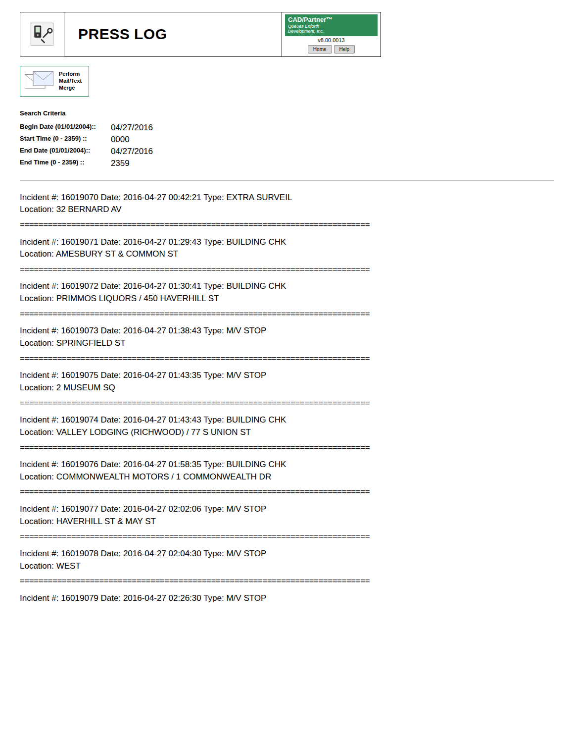PRESS LOG
CAD/Partner™ Queues Enforth Development, Inc.
v8.00.0013
Home Help
Perform
Mail/Text
Merge
Search Criteria
| Begin Date (01/01/2004):: | 04/27/2016 |
| Start Time (0 - 2359) :: | 0000 |
| End Date (01/01/2004):: | 04/27/2016 |
| End Time (0 - 2359) :: | 2359 |
Incident #: 16019070 Date: 2016-04-27 00:42:21 Type: EXTRA SURVEIL
Location: 32 BERNARD AV
===========================================================================
Incident #: 16019071 Date: 2016-04-27 01:29:43 Type: BUILDING CHK
Location: AMESBURY ST & COMMON ST
===========================================================================
Incident #: 16019072 Date: 2016-04-27 01:30:41 Type: BUILDING CHK
Location: PRIMMOS LIQUORS / 450 HAVERHILL ST
===========================================================================
Incident #: 16019073 Date: 2016-04-27 01:38:43 Type: M/V STOP
Location: SPRINGFIELD ST
===========================================================================
Incident #: 16019075 Date: 2016-04-27 01:43:35 Type: M/V STOP
Location: 2 MUSEUM SQ
===========================================================================
Incident #: 16019074 Date: 2016-04-27 01:43:43 Type: BUILDING CHK
Location: VALLEY LODGING (RICHWOOD) / 77 S UNION ST
===========================================================================
Incident #: 16019076 Date: 2016-04-27 01:58:35 Type: BUILDING CHK
Location: COMMONWEALTH MOTORS / 1 COMMONWEALTH DR
===========================================================================
Incident #: 16019077 Date: 2016-04-27 02:02:06 Type: M/V STOP
Location: HAVERHILL ST & MAY ST
===========================================================================
Incident #: 16019078 Date: 2016-04-27 02:04:30 Type: M/V STOP
Location: WEST
===========================================================================
Incident #: 16019079 Date: 2016-04-27 02:26:30 Type: M/V STOP